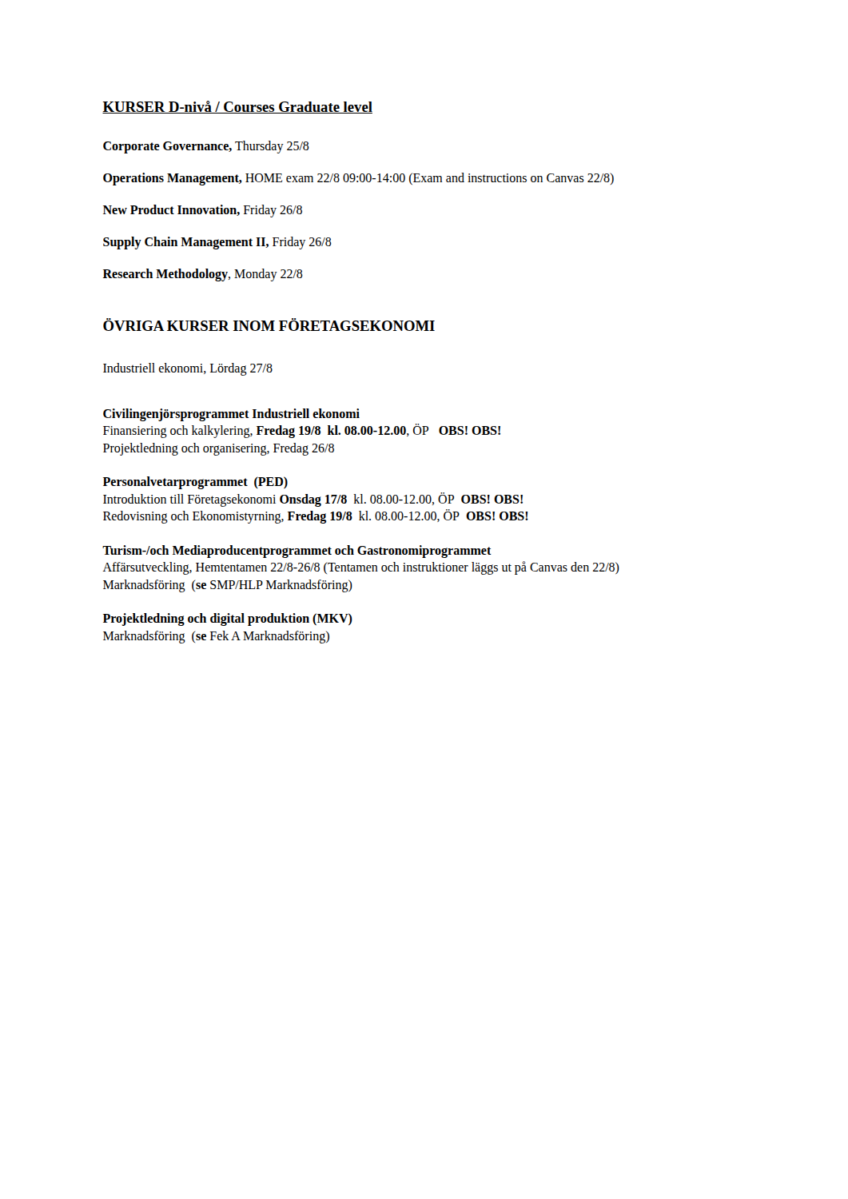KURSER D-nivå / Courses Graduate level
Corporate Governance, Thursday 25/8
Operations Management, HOME exam 22/8 09:00-14:00 (Exam and instructions on Canvas 22/8)
New Product Innovation, Friday 26/8
Supply Chain Management II, Friday 26/8
Research Methodology, Monday 22/8
ÖVRIGA KURSER INOM FÖRETAGSEKONOMI
Industriell ekonomi, Lördag 27/8
Civilingenjörsprogrammet Industriell ekonomi
Finansiering och kalkylering, Fredag 19/8 kl. 08.00-12.00, ÖP OBS! OBS!
Projektledning och organisering, Fredag 26/8
Personalvetarprogrammet (PED)
Introduktion till Företagsekonomi Onsdag 17/8 kl. 08.00-12.00, ÖP OBS! OBS!
Redovisning och Ekonomistyrning, Fredag 19/8 kl. 08.00-12.00, ÖP OBS! OBS!
Turism-/och Mediaproducentprogrammet och Gastronomiprogrammet
Affärsutveckling, Hemtentamen 22/8-26/8 (Tentamen och instruktioner läggs ut på Canvas den 22/8)
Marknadsföring (se SMP/HLP Marknadsföring)
Projektledning och digital produktion (MKV)
Marknadsföring (se Fek A Marknadsföring)